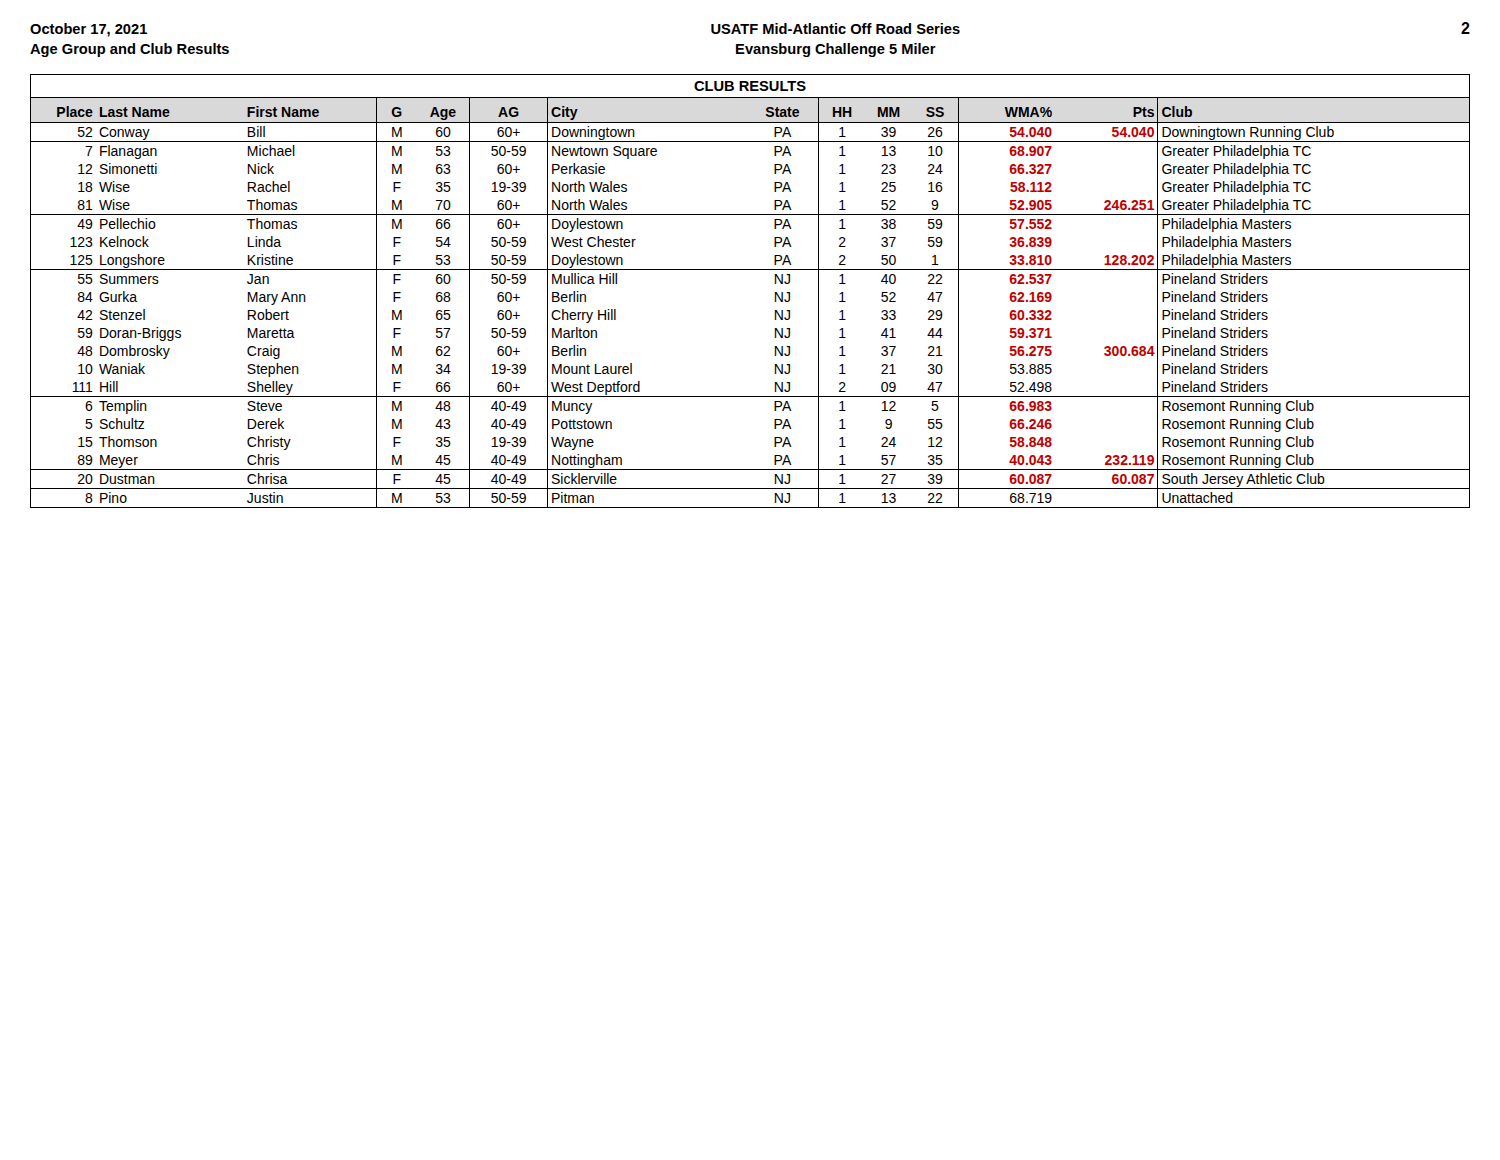October 17, 2021
Age Group and Club Results
USATF Mid-Atlantic Off Road Series
Evansburg Challenge 5 Miler
2
CLUB RESULTS
| Place | Last Name | First Name | G | Age | AG | City | State | HH | MM | SS | WMA% | Pts | Club |
| --- | --- | --- | --- | --- | --- | --- | --- | --- | --- | --- | --- | --- | --- |
| 52 | Conway | Bill | M | 60 | 60+ | Downingtown | PA | 1 | 39 | 26 | 54.040 | 54.040 | Downingtown Running Club |
| 7 | Flanagan | Michael | M | 53 | 50-59 | Newtown Square | PA | 1 | 13 | 10 | 68.907 | | Greater Philadelphia TC |
| 12 | Simonetti | Nick | M | 63 | 60+ | Perkasie | PA | 1 | 23 | 24 | 66.327 | | Greater Philadelphia TC |
| 18 | Wise | Rachel | F | 35 | 19-39 | North Wales | PA | 1 | 25 | 16 | 58.112 | | Greater Philadelphia TC |
| 81 | Wise | Thomas | M | 70 | 60+ | North Wales | PA | 1 | 52 | 9 | 52.905 | 246.251 | Greater Philadelphia TC |
| 49 | Pellechio | Thomas | M | 66 | 60+ | Doylestown | PA | 1 | 38 | 59 | 57.552 | | Philadelphia Masters |
| 123 | Kelnock | Linda | F | 54 | 50-59 | West Chester | PA | 2 | 37 | 59 | 36.839 | | Philadelphia Masters |
| 125 | Longshore | Kristine | F | 53 | 50-59 | Doylestown | PA | 2 | 50 | 1 | 33.810 | 128.202 | Philadelphia Masters |
| 55 | Summers | Jan | F | 60 | 50-59 | Mullica Hill | NJ | 1 | 40 | 22 | 62.537 | | Pineland Striders |
| 84 | Gurka | Mary Ann | F | 68 | 60+ | Berlin | NJ | 1 | 52 | 47 | 62.169 | | Pineland Striders |
| 42 | Stenzel | Robert | M | 65 | 60+ | Cherry Hill | NJ | 1 | 33 | 29 | 60.332 | | Pineland Striders |
| 59 | Doran-Briggs | Maretta | F | 57 | 50-59 | Marlton | NJ | 1 | 41 | 44 | 59.371 | | Pineland Striders |
| 48 | Dombrosky | Craig | M | 62 | 60+ | Berlin | NJ | 1 | 37 | 21 | 56.275 | 300.684 | Pineland Striders |
| 10 | Waniak | Stephen | M | 34 | 19-39 | Mount Laurel | NJ | 1 | 21 | 30 | 53.885 | | Pineland Striders |
| 111 | Hill | Shelley | F | 66 | 60+ | West Deptford | NJ | 2 | 09 | 47 | 52.498 | | Pineland Striders |
| 6 | Templin | Steve | M | 48 | 40-49 | Muncy | PA | 1 | 12 | 5 | 66.983 | | Rosemont Running Club |
| 5 | Schultz | Derek | M | 43 | 40-49 | Pottstown | PA | 1 | 9 | 55 | 66.246 | | Rosemont Running Club |
| 15 | Thomson | Christy | F | 35 | 19-39 | Wayne | PA | 1 | 24 | 12 | 58.848 | | Rosemont Running Club |
| 89 | Meyer | Chris | M | 45 | 40-49 | Nottingham | PA | 1 | 57 | 35 | 40.043 | 232.119 | Rosemont Running Club |
| 20 | Dustman | Chrisa | F | 45 | 40-49 | Sicklerville | NJ | 1 | 27 | 39 | 60.087 | 60.087 | South Jersey Athletic Club |
| 8 | Pino | Justin | M | 53 | 50-59 | Pitman | NJ | 1 | 13 | 22 | 68.719 | | Unattached |